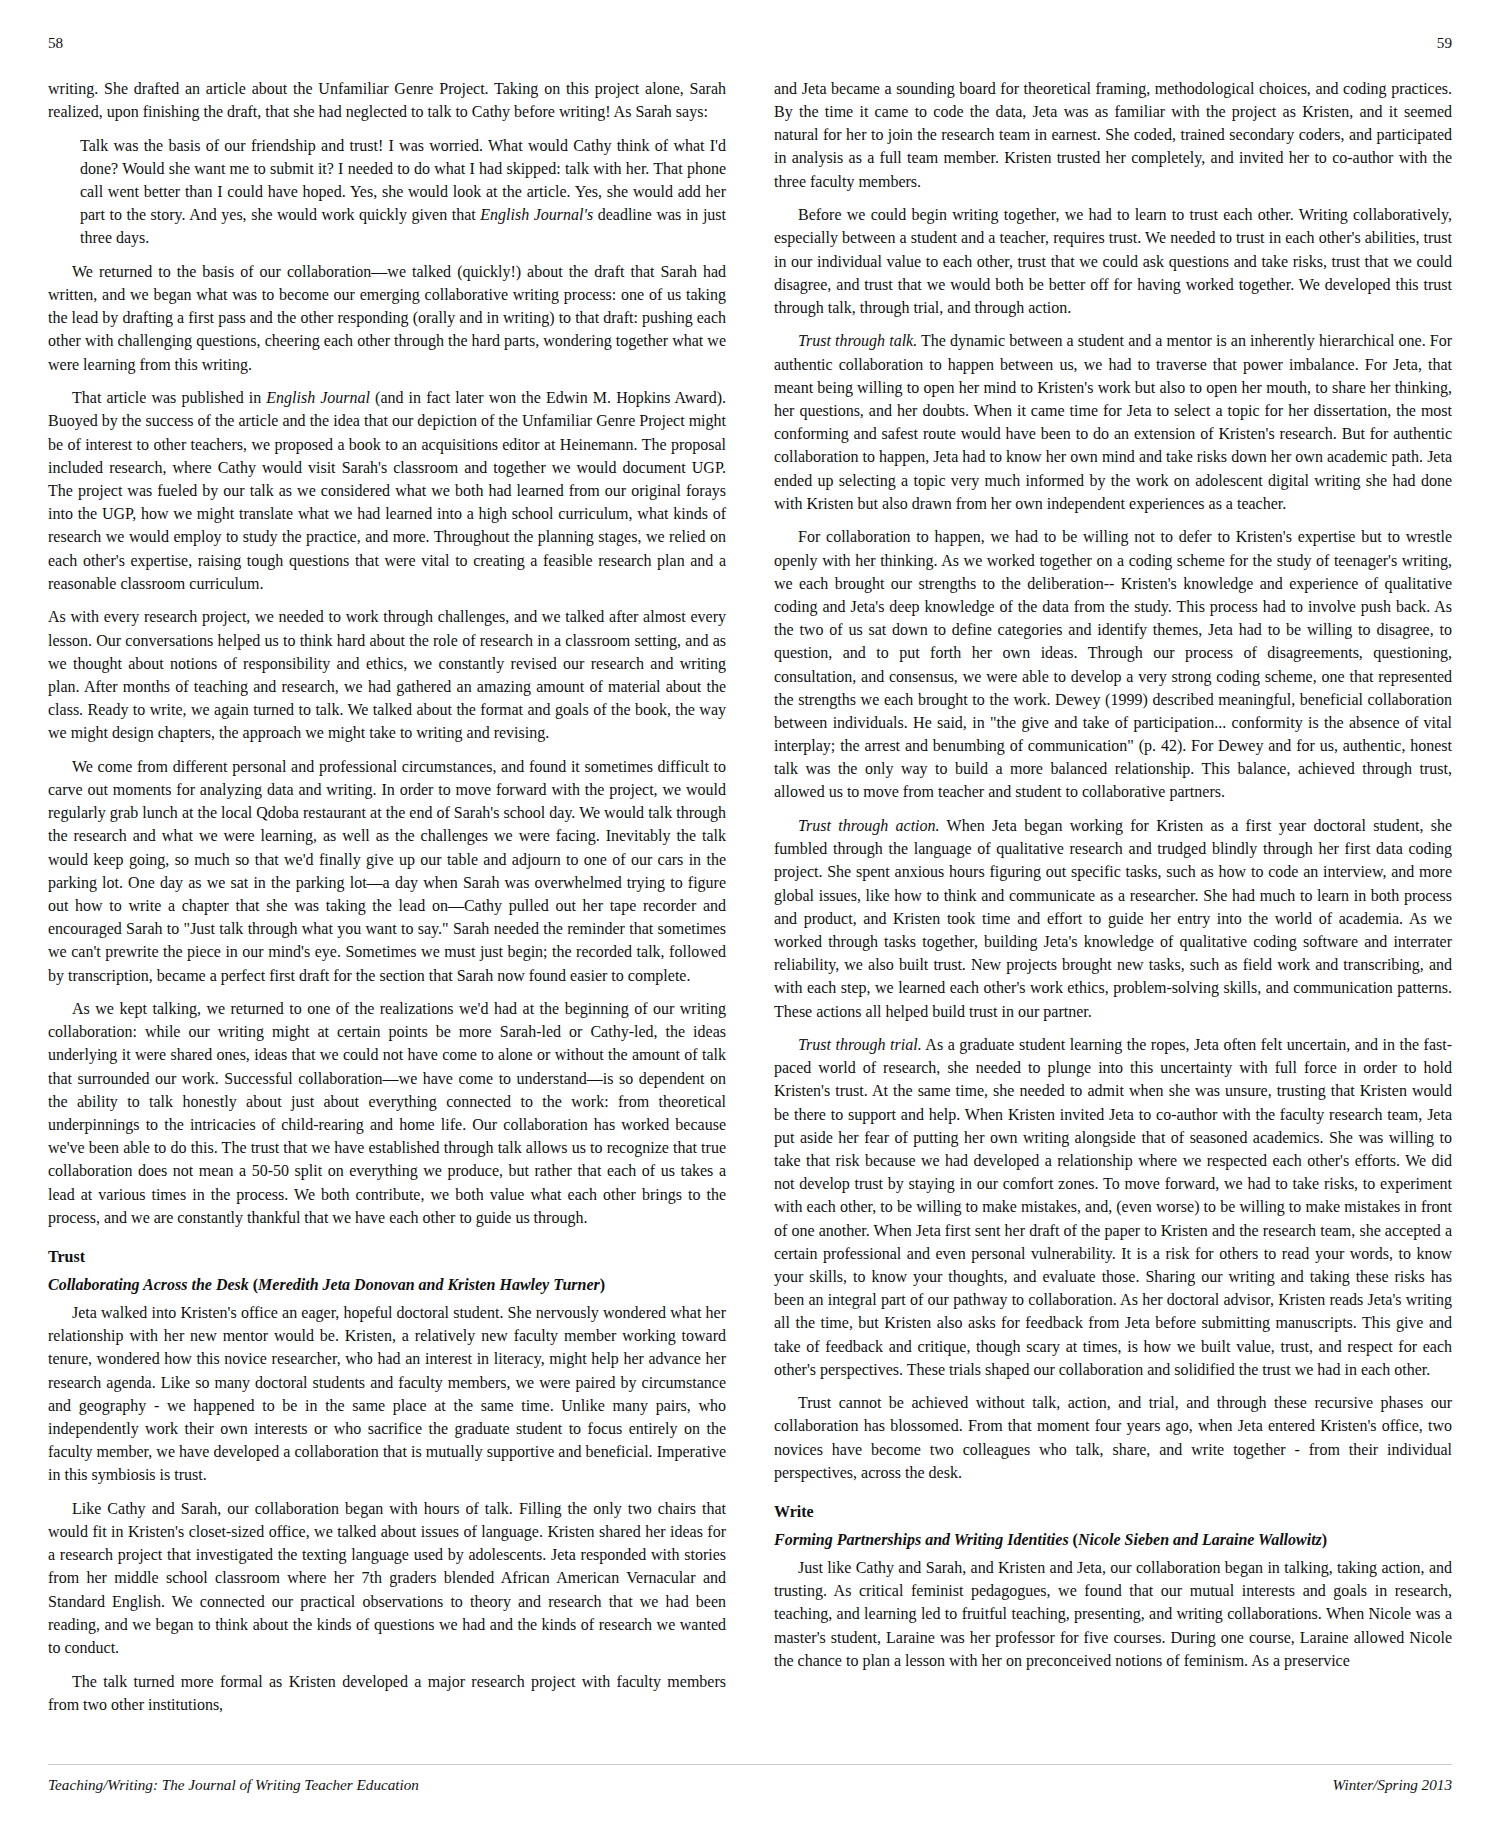58 59
writing. She drafted an article about the Unfamiliar Genre Project. Taking on this project alone, Sarah realized, upon finishing the draft, that she had neglected to talk to Cathy before writing! As Sarah says:
Talk was the basis of our friendship and trust! I was worried. What would Cathy think of what I'd done? Would she want me to submit it? I needed to do what I had skipped: talk with her. That phone call went better than I could have hoped. Yes, she would look at the article. Yes, she would add her part to the story. And yes, she would work quickly given that English Journal's deadline was in just three days.
We returned to the basis of our collaboration—we talked (quickly!) about the draft that Sarah had written, and we began what was to become our emerging collaborative writing process: one of us taking the lead by drafting a first pass and the other responding (orally and in writing) to that draft: pushing each other with challenging questions, cheering each other through the hard parts, wondering together what we were learning from this writing.
That article was published in English Journal (and in fact later won the Edwin M. Hopkins Award). Buoyed by the success of the article and the idea that our depiction of the Unfamiliar Genre Project might be of interest to other teachers, we proposed a book to an acquisitions editor at Heinemann. The proposal included research, where Cathy would visit Sarah's classroom and together we would document UGP. The project was fueled by our talk as we considered what we both had learned from our original forays into the UGP, how we might translate what we had learned into a high school curriculum, what kinds of research we would employ to study the practice, and more. Throughout the planning stages, we relied on each other's expertise, raising tough questions that were vital to creating a feasible research plan and a reasonable classroom curriculum.
As with every research project, we needed to work through challenges, and we talked after almost every lesson. Our conversations helped us to think hard about the role of research in a classroom setting, and as we thought about notions of responsibility and ethics, we constantly revised our research and writing plan. After months of teaching and research, we had gathered an amazing amount of material about the class. Ready to write, we again turned to talk. We talked about the format and goals of the book, the way we might design chapters, the approach we might take to writing and revising.
We come from different personal and professional circumstances, and found it sometimes difficult to carve out moments for analyzing data and writing. In order to move forward with the project, we would regularly grab lunch at the local Qdoba restaurant at the end of Sarah's school day. We would talk through the research and what we were learning, as well as the challenges we were facing. Inevitably the talk would keep going, so much so that we'd finally give up our table and adjourn to one of our cars in the parking lot. One day as we sat in the parking lot—a day when Sarah was overwhelmed trying to figure out how to write a chapter that she was taking the lead on—Cathy pulled out her tape recorder and encouraged Sarah to "Just talk through what you want to say." Sarah needed the reminder that sometimes we can't prewrite the piece in our mind's eye. Sometimes we must just begin; the recorded talk, followed by transcription, became a perfect first draft for the section that Sarah now found easier to complete.
As we kept talking, we returned to one of the realizations we'd had at the beginning of our writing collaboration: while our writing might at certain points be more Sarah-led or Cathy-led, the ideas underlying it were shared ones, ideas that we could not have come to alone or without the amount of talk that surrounded our work. Successful collaboration—we have come to understand—is so dependent on the ability to talk honestly about just about everything connected to the work: from theoretical underpinnings to the intricacies of child-rearing and home life. Our collaboration has worked because we've been able to do this. The trust that we have established through talk allows us to recognize that true collaboration does not mean a 50-50 split on everything we produce, but rather that each of us takes a lead at various times in the process. We both contribute, we both value what each other brings to the process, and we are constantly thankful that we have each other to guide us through.
Trust
Collaborating Across the Desk (Meredith Jeta Donovan and Kristen Hawley Turner)
Jeta walked into Kristen's office an eager, hopeful doctoral student. She nervously wondered what her relationship with her new mentor would be. Kristen, a relatively new faculty member working toward tenure, wondered how this novice researcher, who had an interest in literacy, might help her advance her research agenda. Like so many doctoral students and faculty members, we were paired by circumstance and geography - we happened to be in the same place at the same time. Unlike many pairs, who independently work their own interests or who sacrifice the graduate student to focus entirely on the faculty member, we have developed a collaboration that is mutually supportive and beneficial. Imperative in this symbiosis is trust.
Like Cathy and Sarah, our collaboration began with hours of talk. Filling the only two chairs that would fit in Kristen's closet-sized office, we talked about issues of language. Kristen shared her ideas for a research project that investigated the texting language used by adolescents. Jeta responded with stories from her middle school classroom where her 7th graders blended African American Vernacular and Standard English. We connected our practical observations to theory and research that we had been reading, and we began to think about the kinds of questions we had and the kinds of research we wanted to conduct.
The talk turned more formal as Kristen developed a major research project with faculty members from two other institutions,
and Jeta became a sounding board for theoretical framing, methodological choices, and coding practices. By the time it came to code the data, Jeta was as familiar with the project as Kristen, and it seemed natural for her to join the research team in earnest. She coded, trained secondary coders, and participated in analysis as a full team member. Kristen trusted her completely, and invited her to co-author with the three faculty members.
Before we could begin writing together, we had to learn to trust each other. Writing collaboratively, especially between a student and a teacher, requires trust. We needed to trust in each other's abilities, trust in our individual value to each other, trust that we could ask questions and take risks, trust that we could disagree, and trust that we would both be better off for having worked together. We developed this trust through talk, through trial, and through action.
Trust through talk. The dynamic between a student and a mentor is an inherently hierarchical one. For authentic collaboration to happen between us, we had to traverse that power imbalance. For Jeta, that meant being willing to open her mind to Kristen's work but also to open her mouth, to share her thinking, her questions, and her doubts. When it came time for Jeta to select a topic for her dissertation, the most conforming and safest route would have been to do an extension of Kristen's research. But for authentic collaboration to happen, Jeta had to know her own mind and take risks down her own academic path. Jeta ended up selecting a topic very much informed by the work on adolescent digital writing she had done with Kristen but also drawn from her own independent experiences as a teacher.
For collaboration to happen, we had to be willing not to defer to Kristen's expertise but to wrestle openly with her thinking. As we worked together on a coding scheme for the study of teenager's writing, we each brought our strengths to the deliberation-- Kristen's knowledge and experience of qualitative coding and Jeta's deep knowledge of the data from the study. This process had to involve push back. As the two of us sat down to define categories and identify themes, Jeta had to be willing to disagree, to question, and to put forth her own ideas. Through our process of disagreements, questioning, consultation, and consensus, we were able to develop a very strong coding scheme, one that represented the strengths we each brought to the work. Dewey (1999) described meaningful, beneficial collaboration between individuals. He said, in "the give and take of participation... conformity is the absence of vital interplay; the arrest and benumbing of communication" (p. 42). For Dewey and for us, authentic, honest talk was the only way to build a more balanced relationship. This balance, achieved through trust, allowed us to move from teacher and student to collaborative partners.
Trust through action. When Jeta began working for Kristen as a first year doctoral student, she fumbled through the language of qualitative research and trudged blindly through her first data coding project. She spent anxious hours figuring out specific tasks, such as how to code an interview, and more global issues, like how to think and communicate as a researcher. She had much to learn in both process and product, and Kristen took time and effort to guide her entry into the world of academia. As we worked through tasks together, building Jeta's knowledge of qualitative coding software and interrater reliability, we also built trust. New projects brought new tasks, such as field work and transcribing, and with each step, we learned each other's work ethics, problem-solving skills, and communication patterns. These actions all helped build trust in our partner.
Trust through trial. As a graduate student learning the ropes, Jeta often felt uncertain, and in the fast-paced world of research, she needed to plunge into this uncertainty with full force in order to hold Kristen's trust. At the same time, she needed to admit when she was unsure, trusting that Kristen would be there to support and help. When Kristen invited Jeta to co-author with the faculty research team, Jeta put aside her fear of putting her own writing alongside that of seasoned academics. She was willing to take that risk because we had developed a relationship where we respected each other's efforts. We did not develop trust by staying in our comfort zones. To move forward, we had to take risks, to experiment with each other, to be willing to make mistakes, and, (even worse) to be willing to make mistakes in front of one another. When Jeta first sent her draft of the paper to Kristen and the research team, she accepted a certain professional and even personal vulnerability. It is a risk for others to read your words, to know your skills, to know your thoughts, and evaluate those. Sharing our writing and taking these risks has been an integral part of our pathway to collaboration. As her doctoral advisor, Kristen reads Jeta's writing all the time, but Kristen also asks for feedback from Jeta before submitting manuscripts. This give and take of feedback and critique, though scary at times, is how we built value, trust, and respect for each other's perspectives. These trials shaped our collaboration and solidified the trust we had in each other.
Trust cannot be achieved without talk, action, and trial, and through these recursive phases our collaboration has blossomed. From that moment four years ago, when Jeta entered Kristen's office, two novices have become two colleagues who talk, share, and write together - from their individual perspectives, across the desk.
Write
Forming Partnerships and Writing Identities (Nicole Sieben and Laraine Wallowitz)
Just like Cathy and Sarah, and Kristen and Jeta, our collaboration began in talking, taking action, and trusting. As critical feminist pedagogues, we found that our mutual interests and goals in research, teaching, and learning led to fruitful teaching, presenting, and writing collaborations. When Nicole was a master's student, Laraine was her professor for five courses. During one course, Laraine allowed Nicole the chance to plan a lesson with her on preconceived notions of feminism. As a preservice
Teaching/Writing: The Journal of Writing Teacher Education Winter/Spring 2013